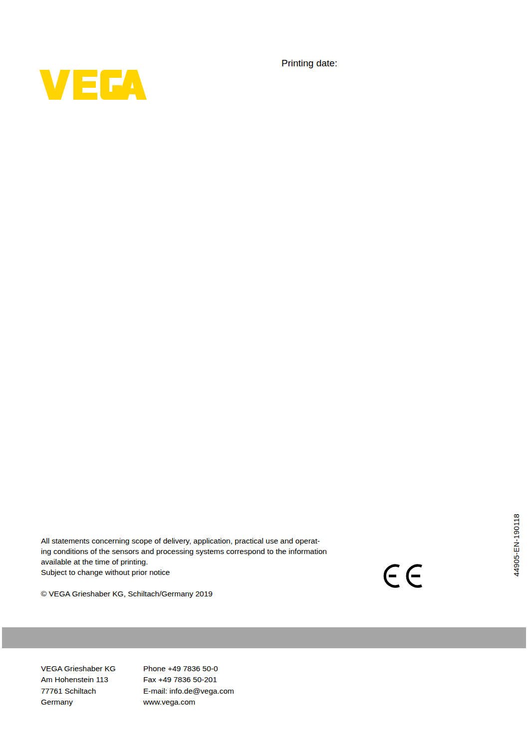Printing date:
All statements concerning scope of delivery, application, practical use and operat-
ing conditions of the sensors and processing systems correspond to the information
available at the time of printing.
Subject to change without prior notice
© VEGA Grieshaber KG, Schiltach/Germany 2019
44905-EN-190118
| VEGA Grieshaber KG | Phone +49 7836 50-0 |
| Am Hohenstein 113 | Fax +49 7836 50-201 |
| 77761 Schiltach | E-mail: info.de@vega.com |
| Germany | www.vega.com |